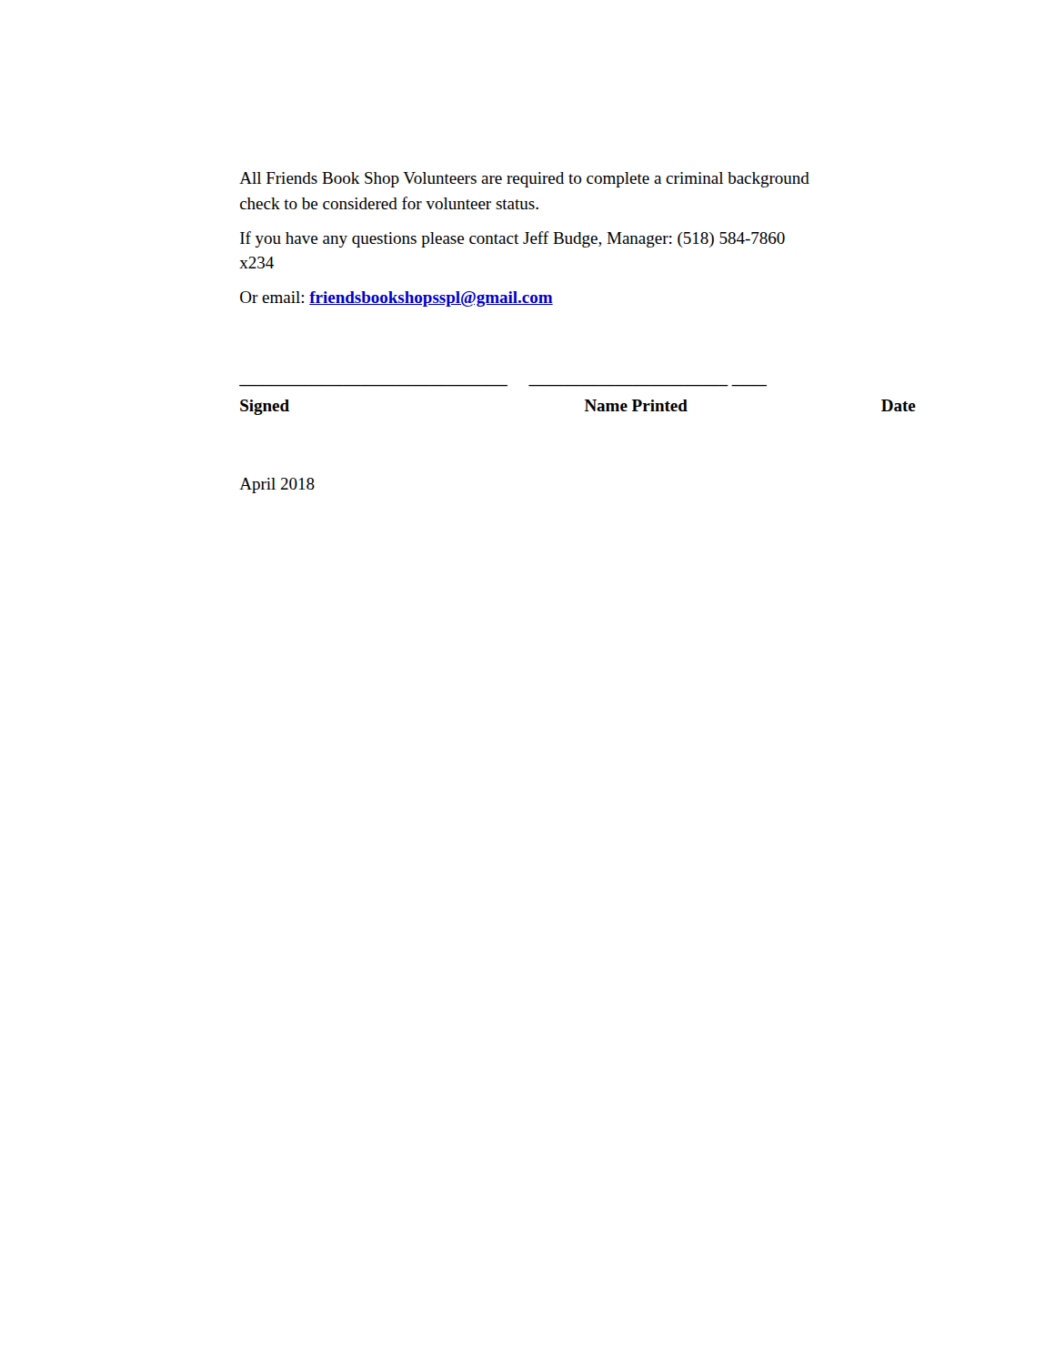All Friends Book Shop Volunteers are required to complete a criminal background check to be considered for volunteer status.
If you have any questions please contact Jeff Budge, Manager: (518) 584-7860 x234
Or email: friendsbookshopsspl@gmail.com
_______________________________ _______________________ ____
Signed Name Printed Date
April 2018